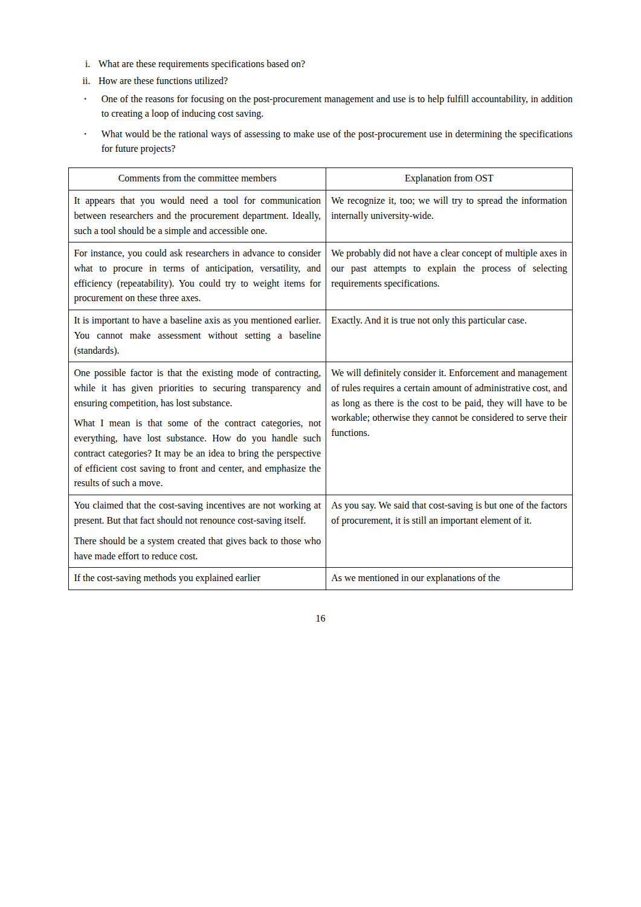What are these requirements specifications based on?
How are these functions utilized?
One of the reasons for focusing on the post-procurement management and use is to help fulfill accountability, in addition to creating a loop of inducing cost saving.
What would be the rational ways of assessing to make use of the post-procurement use in determining the specifications for future projects?
| Comments from the committee members | Explanation from OST |
| --- | --- |
| It appears that you would need a tool for communication between researchers and the procurement department. Ideally, such a tool should be a simple and accessible one. | We recognize it, too; we will try to spread the information internally university-wide. |
| For instance, you could ask researchers in advance to consider what to procure in terms of anticipation, versatility, and efficiency (repeatability). You could try to weight items for procurement on these three axes. | We probably did not have a clear concept of multiple axes in our past attempts to explain the process of selecting requirements specifications. |
| It is important to have a baseline axis as you mentioned earlier. You cannot make assessment without setting a baseline (standards). | Exactly. And it is true not only this particular case. |
| One possible factor is that the existing mode of contracting, while it has given priorities to securing transparency and ensuring competition, has lost substance. What I mean is that some of the contract categories, not everything, have lost substance. How do you handle such contract categories? It may be an idea to bring the perspective of efficient cost saving to front and center, and emphasize the results of such a move. | We will definitely consider it. Enforcement and management of rules requires a certain amount of administrative cost, and as long as there is the cost to be paid, they will have to be workable; otherwise they cannot be considered to serve their functions. |
| You claimed that the cost-saving incentives are not working at present. But that fact should not renounce cost-saving itself. There should be a system created that gives back to those who have made effort to reduce cost. | As you say. We said that cost-saving is but one of the factors of procurement, it is still an important element of it. |
| If the cost-saving methods you explained earlier | As we mentioned in our explanations of the |
16